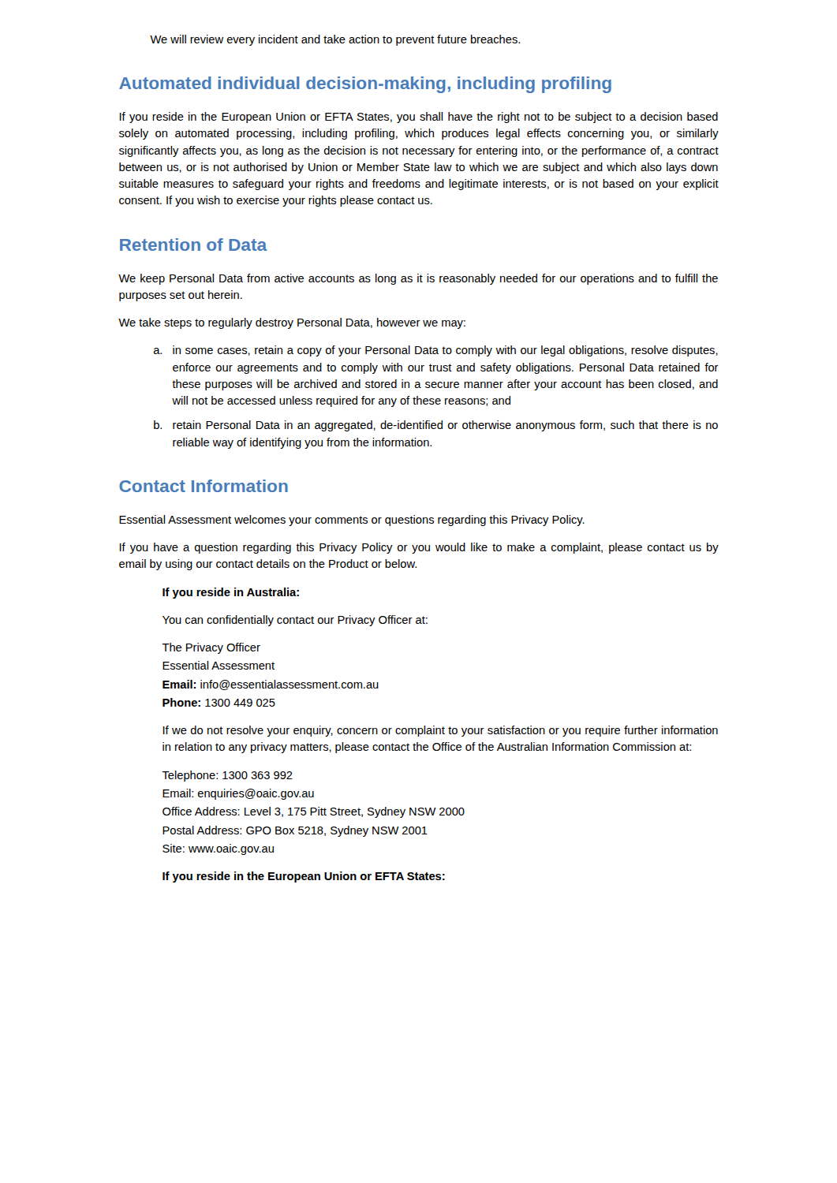We will review every incident and take action to prevent future breaches.
Automated individual decision-making, including profiling
If you reside in the European Union or EFTA States, you shall have the right not to be subject to a decision based solely on automated processing, including profiling, which produces legal effects concerning you, or similarly significantly affects you, as long as the decision is not necessary for entering into, or the performance of, a contract between us, or is not authorised by Union or Member State law to which we are subject and which also lays down suitable measures to safeguard your rights and freedoms and legitimate interests, or is not based on your explicit consent. If you wish to exercise your rights please contact us.
Retention of Data
We keep Personal Data from active accounts as long as it is reasonably needed for our operations and to fulfill the purposes set out herein.
We take steps to regularly destroy Personal Data, however we may:
in some cases, retain a copy of your Personal Data to comply with our legal obligations, resolve disputes, enforce our agreements and to comply with our trust and safety obligations. Personal Data retained for these purposes will be archived and stored in a secure manner after your account has been closed, and will not be accessed unless required for any of these reasons; and
retain Personal Data in an aggregated, de-identified or otherwise anonymous form, such that there is no reliable way of identifying you from the information.
Contact Information
Essential Assessment welcomes your comments or questions regarding this Privacy Policy.
If you have a question regarding this Privacy Policy or you would like to make a complaint, please contact us by email by using our contact details on the Product or below.
If you reside in Australia:
You can confidentially contact our Privacy Officer at:
The Privacy Officer
Essential Assessment
Email: info@essentialassessment.com.au
Phone: 1300 449 025
If we do not resolve your enquiry, concern or complaint to your satisfaction or you require further information in relation to any privacy matters, please contact the Office of the Australian Information Commission at:
Telephone: 1300 363 992
Email: enquiries@oaic.gov.au
Office Address: Level 3, 175 Pitt Street, Sydney NSW 2000
Postal Address: GPO Box 5218, Sydney NSW 2001
Site: www.oaic.gov.au
If you reside in the European Union or EFTA States: